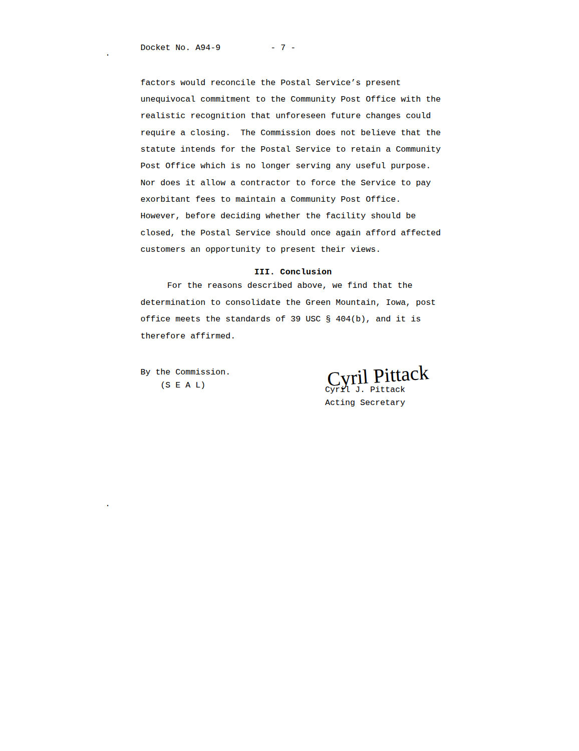. .
Docket No. A94-9 - 7 -
factors would reconcile the Postal Service’s present unequivocal commitment to the Community Post Office with the realistic recognition that unforeseen future changes could require a closing. The Commission does not believe that the statute intends for the Postal Service to retain a Community Post Office which is no longer serving any useful purpose. Nor does it allow a contractor to force the Service to pay exorbitant fees to maintain a Community Post Office. However, before deciding whether the facility should be closed, the Postal Service should once again afford affected customers an opportunity to present their views.
III. Conclusion
For the reasons described above, we find that the determination to consolidate the Green Mountain, Iowa, post office meets the standards of 39 USC § 404(b), and it is therefore affirmed.
Cyril Pittack Cyril J. Pittack
Acting Secretary
By the Commission.
(S E A L)